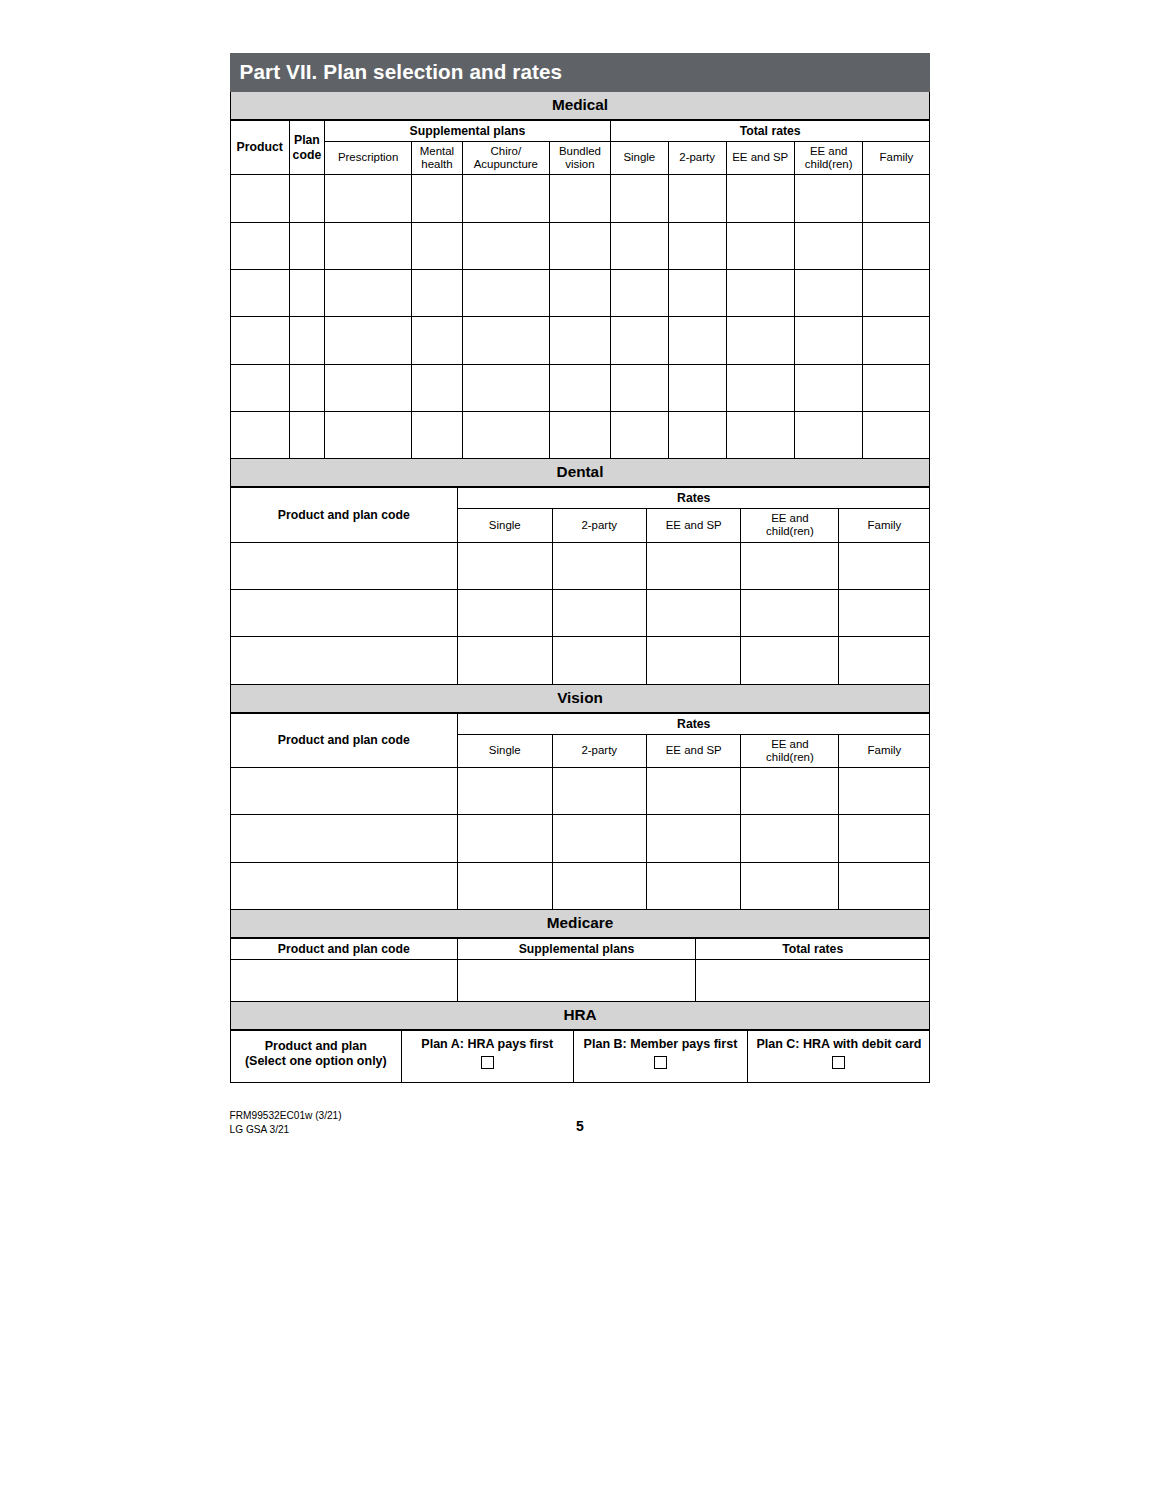Part VII. Plan selection and rates
Medical
| Product | Plan code | Supplemental plans | Total rates |
| Prescription | Mental health | Chiro/ Acupuncture | Bundled vision | Single | 2-party | EE and SP | EE and child(ren) | Family |
Dental
| Product and plan code | Rates |
| Single | 2-party | EE and SP | EE and child(ren) | Family |
Vision
| Product and plan code | Rates |
| Single | 2-party | EE and SP | EE and child(ren) | Family |
Medicare
| Product and plan code | Supplemental plans | Total rates |
HRA
| Product and plan (Select one option only) | Plan A: HRA pays first | Plan B: Member pays first | Plan C: HRA with debit card |
FRM99532EC01w (3/21)
LG GSA 3/21
5